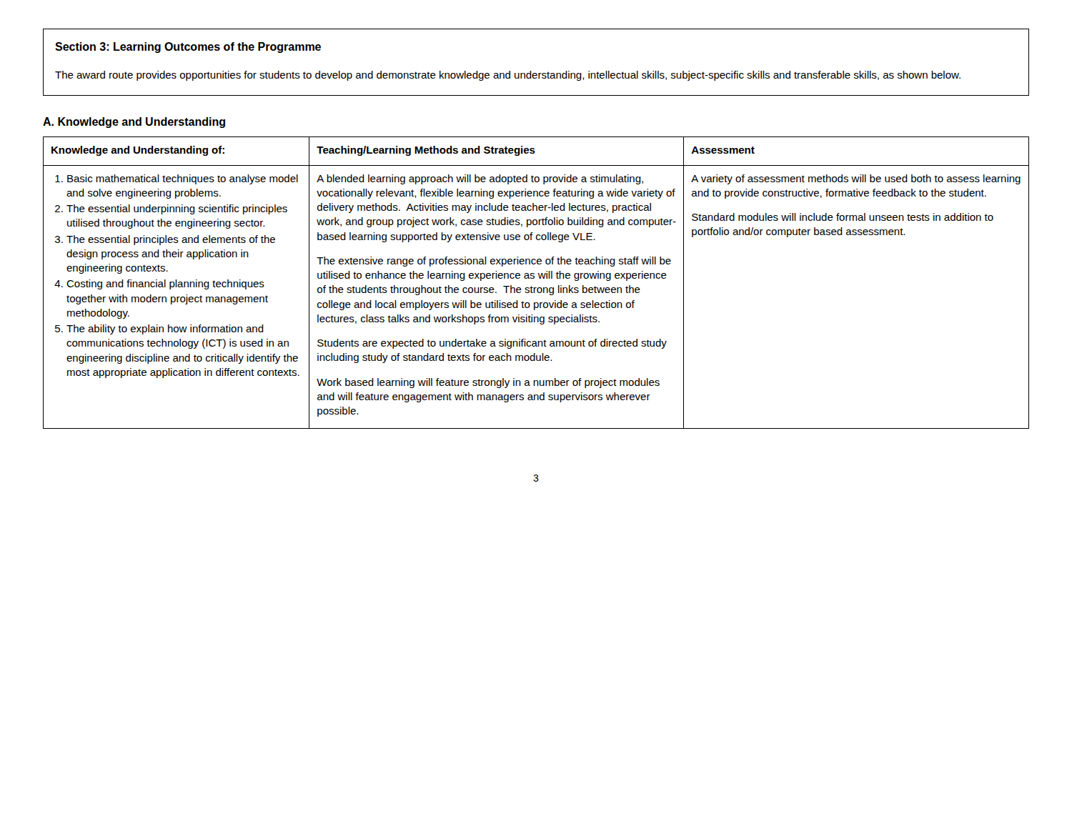Section 3: Learning Outcomes of the Programme
The award route provides opportunities for students to develop and demonstrate knowledge and understanding, intellectual skills, subject-specific skills and transferable skills, as shown below.
A. Knowledge and Understanding
| Knowledge and Understanding of: | Teaching/Learning Methods and Strategies | Assessment |
| --- | --- | --- |
| Basic mathematical techniques to analyse model and solve engineering problems. The essential underpinning scientific principles utilised throughout the engineering sector. The essential principles and elements of the design process and their application in engineering contexts. Costing and financial planning techniques together with modern project management methodology. The ability to explain how information and communications technology (ICT) is used in an engineering discipline and to critically identify the most appropriate application in different contexts. | A blended learning approach will be adopted to provide a stimulating, vocationally relevant, flexible learning experience featuring a wide variety of delivery methods. Activities may include teacher-led lectures, practical work, and group project work, case studies, portfolio building and computer-based learning supported by extensive use of college VLE. The extensive range of professional experience of the teaching staff will be utilised to enhance the learning experience as will the growing experience of the students throughout the course. The strong links between the college and local employers will be utilised to provide a selection of lectures, class talks and workshops from visiting specialists. Students are expected to undertake a significant amount of directed study including study of standard texts for each module. Work based learning will feature strongly in a number of project modules and will feature engagement with managers and supervisors wherever possible. | A variety of assessment methods will be used both to assess learning and to provide constructive, formative feedback to the student. Standard modules will include formal unseen tests in addition to portfolio and/or computer based assessment. |
3